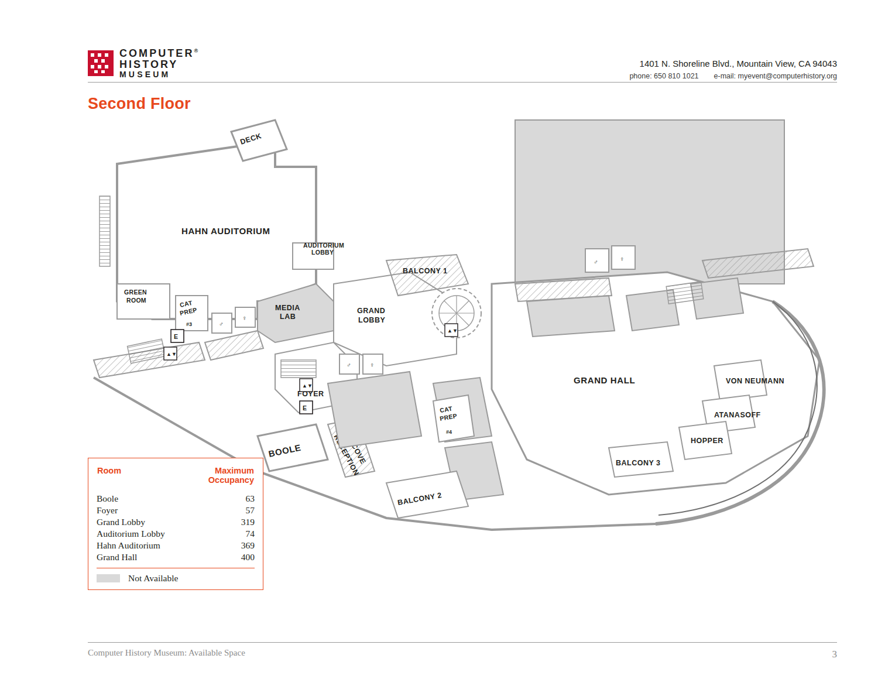COMPUTER®
HISTORY
MUSEUM
1401 N. Shoreline Blvd., Mountain View, CA 94043
phone: 650 810 1021 e-mail: myevent@computerhistory.org
Second Floor
DECK HAHN AUDITORIUM AUDITORIUM LOBBY GREEN ROOM CAT PREP #3 E ♂ ♀ MEDIA LAB GRAND LOBBY BALCONY 1 ▲▼ ▲▼ FOYER ▲▼ E ♂ ♀ BOOLE RECEPTION ALCOVE CAT PREP #4 BALCONY 2 GRAND HALL ♂ ♀ VON NEUMANN ATANASOFF HOPPER BALCONY 3
| Room | Maximum Occupancy |
| --- | --- |
| Boole | 63 |
| Foyer | 57 |
| Grand Lobby | 319 |
| Auditorium Lobby | 74 |
| Hahn Auditorium | 369 |
| Grand Hall | 400 |
Not Available
Computer History Museum: Available Space
3